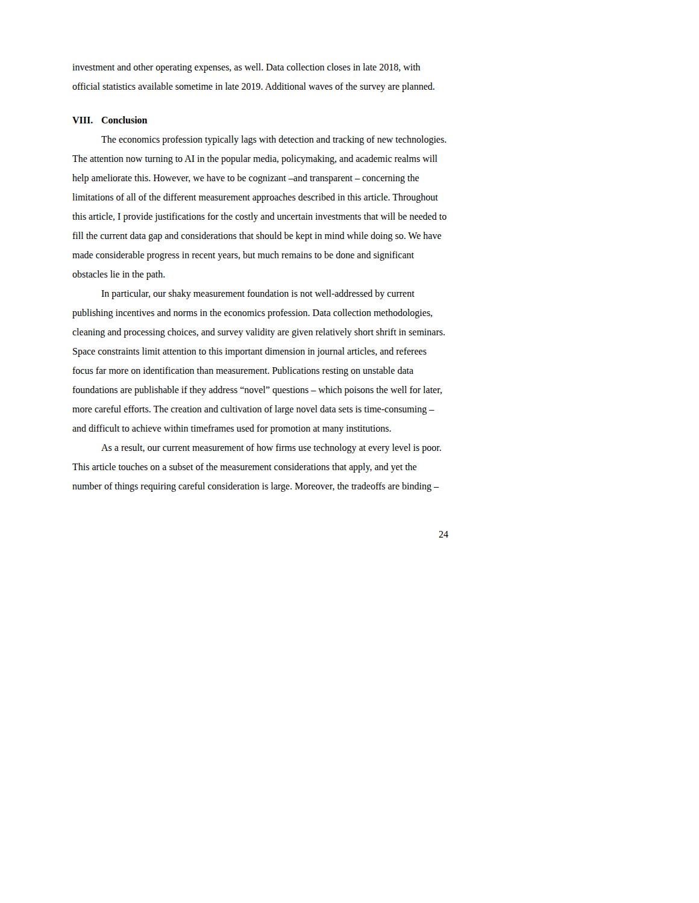investment and other operating expenses, as well. Data collection closes in late 2018, with official statistics available sometime in late 2019. Additional waves of the survey are planned.
VIII. Conclusion
The economics profession typically lags with detection and tracking of new technologies. The attention now turning to AI in the popular media, policymaking, and academic realms will help ameliorate this. However, we have to be cognizant –and transparent – concerning the limitations of all of the different measurement approaches described in this article. Throughout this article, I provide justifications for the costly and uncertain investments that will be needed to fill the current data gap and considerations that should be kept in mind while doing so. We have made considerable progress in recent years, but much remains to be done and significant obstacles lie in the path.
In particular, our shaky measurement foundation is not well-addressed by current publishing incentives and norms in the economics profession. Data collection methodologies, cleaning and processing choices, and survey validity are given relatively short shrift in seminars. Space constraints limit attention to this important dimension in journal articles, and referees focus far more on identification than measurement. Publications resting on unstable data foundations are publishable if they address “novel” questions – which poisons the well for later, more careful efforts. The creation and cultivation of large novel data sets is time-consuming – and difficult to achieve within timeframes used for promotion at many institutions.
As a result, our current measurement of how firms use technology at every level is poor. This article touches on a subset of the measurement considerations that apply, and yet the number of things requiring careful consideration is large. Moreover, the tradeoffs are binding –
24